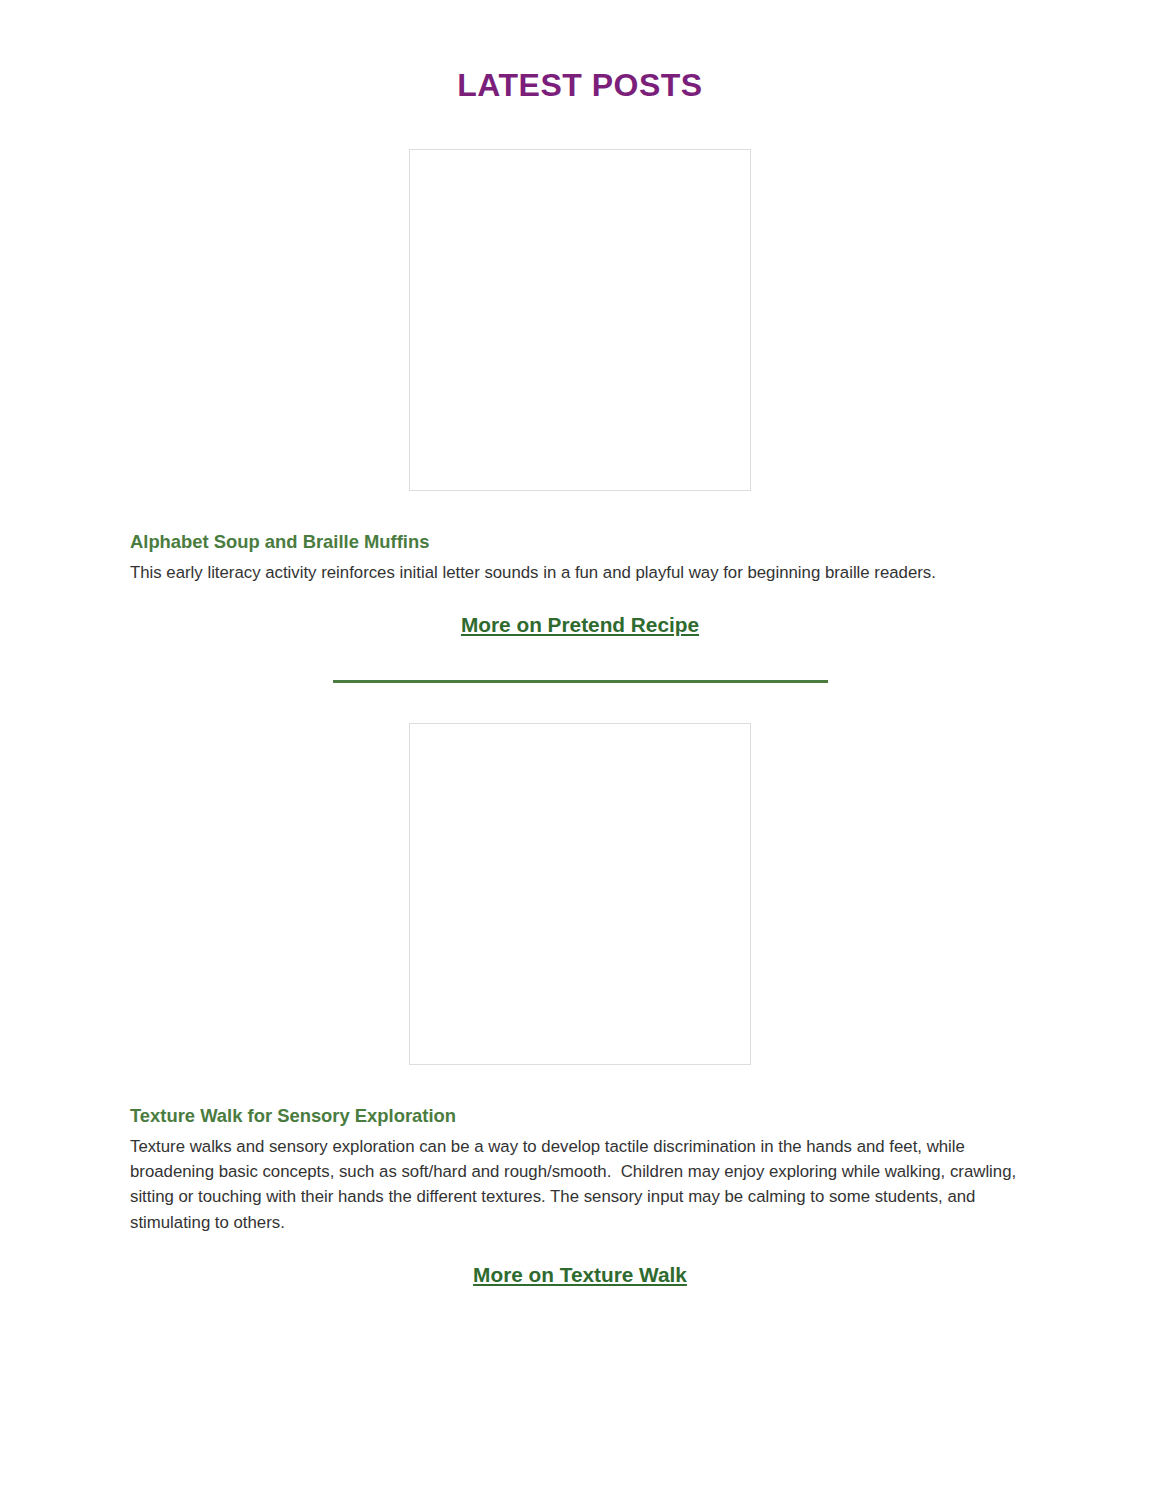LATEST POSTS
Alphabet Soup and Braille Muffins
This early literacy activity reinforces initial letter sounds in a fun and playful way for beginning braille readers.
More on Pretend Recipe
Texture Walk for Sensory Exploration
Texture walks and sensory exploration can be a way to develop tactile discrimination in the hands and feet, while broadening basic concepts, such as soft/hard and rough/smooth. Children may enjoy exploring while walking, crawling, sitting or touching with their hands the different textures. The sensory input may be calming to some students, and stimulating to others.
More on Texture Walk